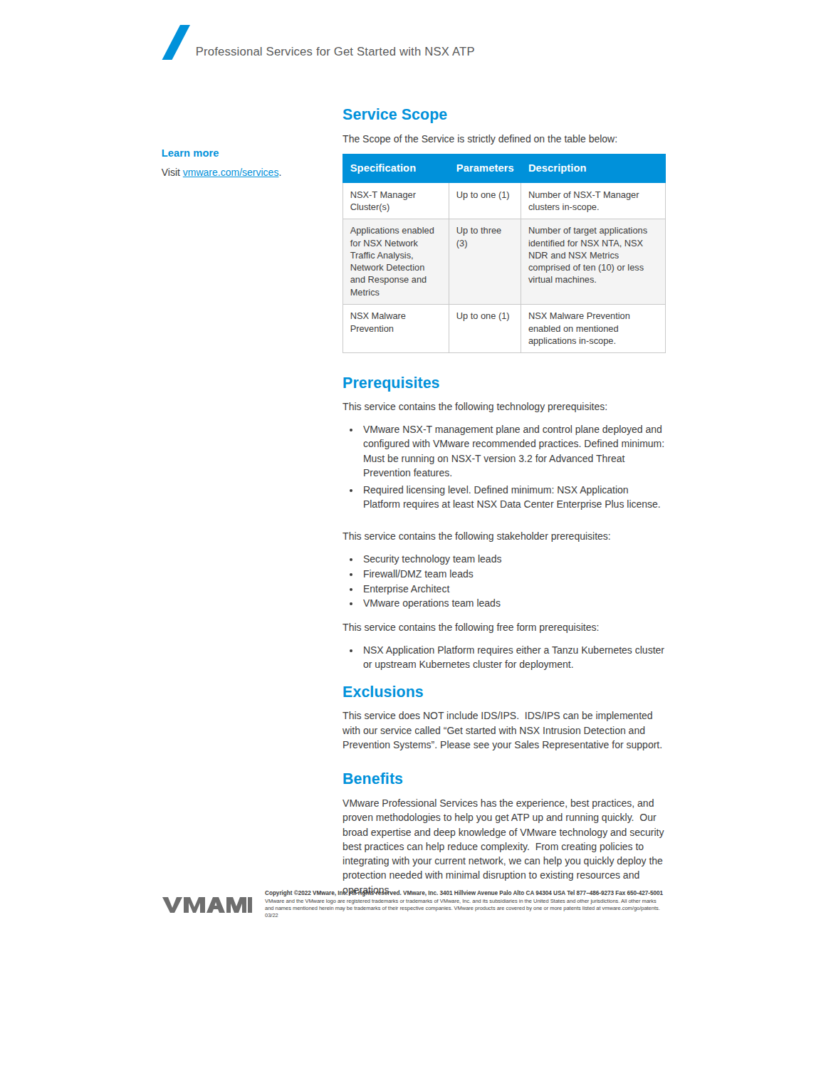Professional Services for Get Started with NSX ATP
Learn more
Visit vmware.com/services.
Service Scope
The Scope of the Service is strictly defined on the table below:
| Specification | Parameters | Description |
| --- | --- | --- |
| NSX-T Manager Cluster(s) | Up to one (1) | Number of NSX-T Manager clusters in-scope. |
| Applications enabled for NSX Network Traffic Analysis, Network Detection and Response and Metrics | Up to three (3) | Number of target applications identified for NSX NTA, NSX NDR and NSX Metrics comprised of ten (10) or less virtual machines. |
| NSX Malware Prevention | Up to one (1) | NSX Malware Prevention enabled on mentioned applications in-scope. |
Prerequisites
This service contains the following technology prerequisites:
VMware NSX-T management plane and control plane deployed and configured with VMware recommended practices. Defined minimum: Must be running on NSX-T version 3.2 for Advanced Threat Prevention features.
Required licensing level. Defined minimum: NSX Application Platform requires at least NSX Data Center Enterprise Plus license.
This service contains the following stakeholder prerequisites:
Security technology team leads
Firewall/DMZ team leads
Enterprise Architect
VMware operations team leads
This service contains the following free form prerequisites:
NSX Application Platform requires either a Tanzu Kubernetes cluster or upstream Kubernetes cluster for deployment.
Exclusions
This service does NOT include IDS/IPS. IDS/IPS can be implemented with our service called “Get started with NSX Intrusion Detection and Prevention Systems”. Please see your Sales Representative for support.
Benefits
VMware Professional Services has the experience, best practices, and proven methodologies to help you get ATP up and running quickly. Our broad expertise and deep knowledge of VMware technology and security best practices can help reduce complexity. From creating policies to integrating with your current network, we can help you quickly deploy the protection needed with minimal disruption to existing resources and operations.
®
Copyright ©2022 VMware, Inc. All rights reserved. VMware, Inc. 3401 Hillview Avenue Palo Alto CA 94304 USA Tel 877–486-9273 Fax 650-427-5001
VMware and the VMware logo are registered trademarks or trademarks of VMware, Inc. and its subsidiaries in the United States and other jurisdictions. All other marks and names mentioned herein may be trademarks of their respective companies. VMware products are covered by one or more patents listed at vmware.com/go/patents. 03/22